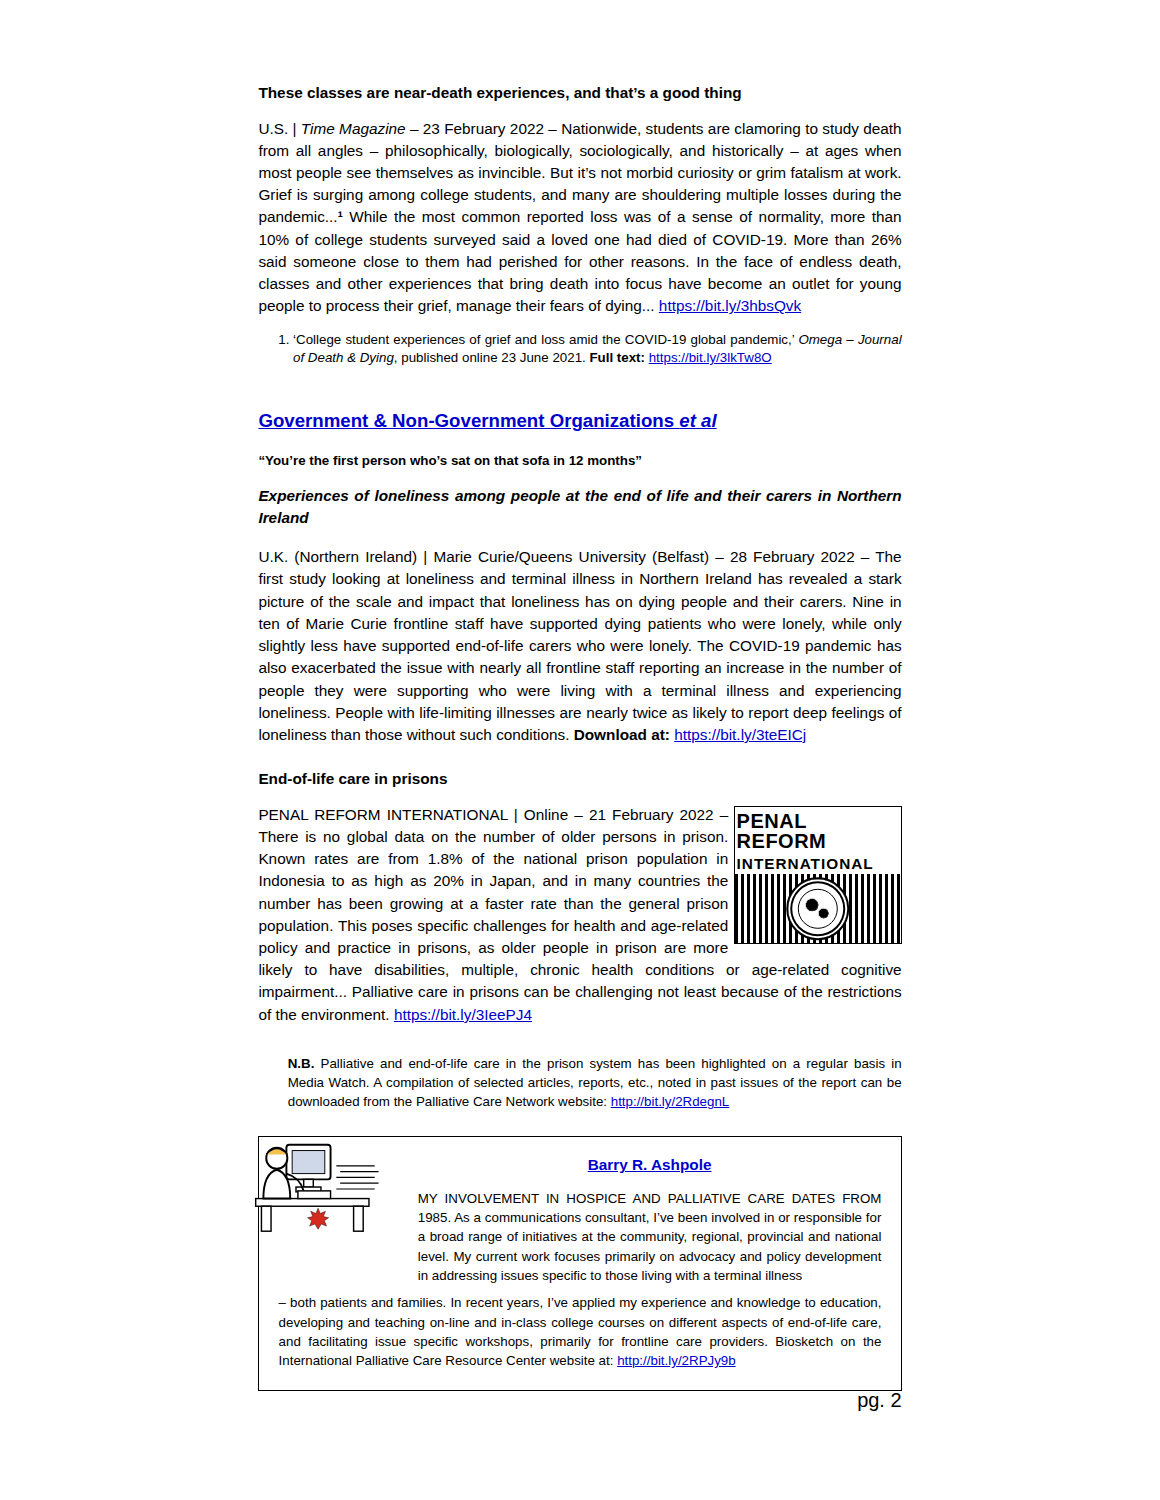These classes are near-death experiences, and that’s a good thing
U.S. | Time Magazine – 23 February 2022 – Nationwide, students are clamoring to study death from all angles – philosophically, biologically, sociologically, and historically – at ages when most people see themselves as invincible. But it’s not morbid curiosity or grim fatalism at work. Grief is surging among college students, and many are shouldering multiple losses during the pandemic...¹ While the most common reported loss was of a sense of normality, more than 10% of college students surveyed said a loved one had died of COVID-19. More than 26% said someone close to them had perished for other reasons. In the face of endless death, classes and other experiences that bring death into focus have become an outlet for young people to process their grief, manage their fears of dying... https://bit.ly/3hbsQvk
‘College student experiences of grief and loss amid the COVID-19 global pandemic,’ Omega – Journal of Death & Dying, published online 23 June 2021. Full text: https://bit.ly/3lkTw8O
Government & Non-Government Organizations et al
“You’re the first person who’s sat on that sofa in 12 months”
Experiences of loneliness among people at the end of life and their carers in Northern Ireland
U.K. (Northern Ireland) | Marie Curie/Queens University (Belfast) – 28 February 2022 – The first study looking at loneliness and terminal illness in Northern Ireland has revealed a stark picture of the scale and impact that loneliness has on dying people and their carers. Nine in ten of Marie Curie frontline staff have supported dying patients who were lonely, while only slightly less have supported end-of-life carers who were lonely. The COVID-19 pandemic has also exacerbated the issue with nearly all frontline staff reporting an increase in the number of people they were supporting who were living with a terminal illness and experiencing loneliness. People with life-limiting illnesses are nearly twice as likely to report deep feelings of loneliness than those without such conditions. Download at: https://bit.ly/3teEICj
End-of-life care in prisons
PENAL
REFORM
INTERNATIONAL
PENAL REFORM INTERNATIONAL | Online – 21 February 2022 – There is no global data on the number of older persons in prison. Known rates are from 1.8% of the national prison population in Indonesia to as high as 20% in Japan, and in many countries the number has been growing at a faster rate than the general prison population. This poses specific challenges for health and age-related policy and practice in prisons, as older people in prison are more likely to have disabilities, multiple, chronic health conditions or age-related cognitive impairment... Palliative care in prisons can be challenging not least because of the restrictions of the environment. https://bit.ly/3IeePJ4
N.B. Palliative and end-of-life care in the prison system has been highlighted on a regular basis in Media Watch. A compilation of selected articles, reports, etc., noted in past issues of the report can be downloaded from the Palliative Care Network website: http://bit.ly/2RdegnL
Barry R. Ashpole
MY INVOLVEMENT IN HOSPICE AND PALLIATIVE CARE DATES FROM 1985. As a communications consultant, I’ve been involved in or responsible for a broad range of initiatives at the community, regional, provincial and national level. My current work focuses primarily on advocacy and policy development in addressing issues specific to those living with a terminal illness
– both patients and families. In recent years, I’ve applied my experience and knowledge to education, developing and teaching on-line and in-class college courses on different aspects of end-of-life care, and facilitating issue specific workshops, primarily for frontline care providers. Biosketch on the International Palliative Care Resource Center website at: http://bit.ly/2RPJy9b
pg. 2